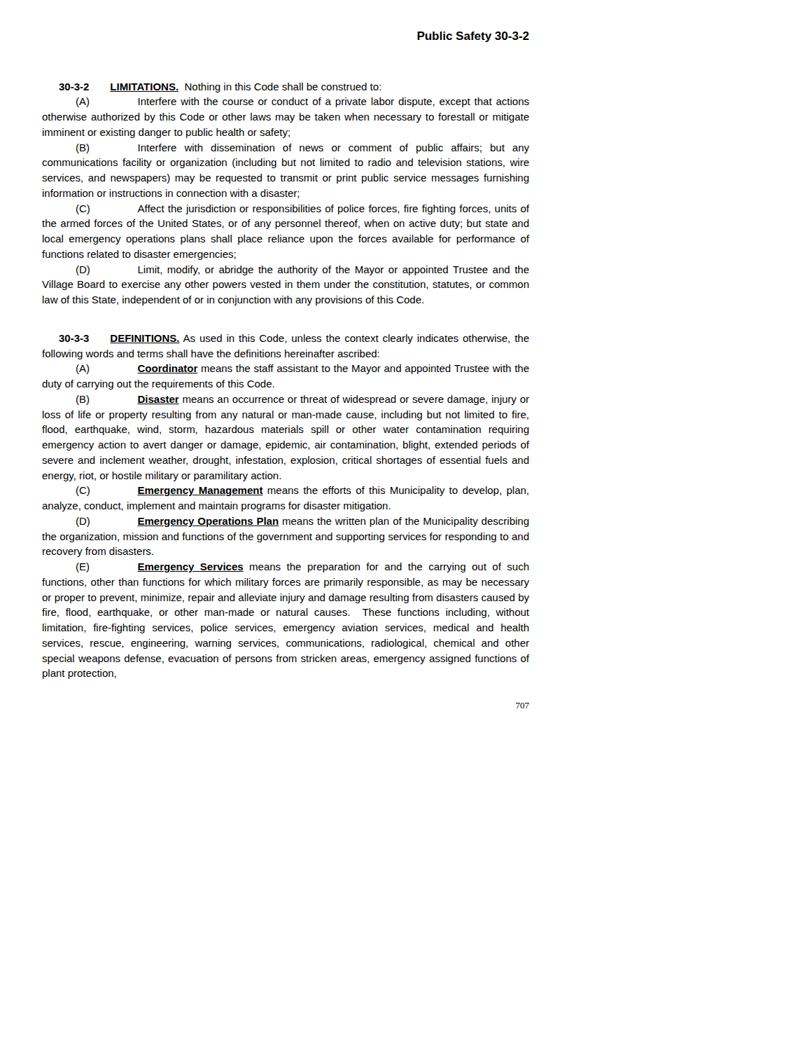Public Safety 30-3-2
30-3-2  LIMITATIONS. Nothing in this Code shall be construed to:
(A) Interfere with the course or conduct of a private labor dispute, except that actions otherwise authorized by this Code or other laws may be taken when necessary to forestall or mitigate imminent or existing danger to public health or safety;
(B) Interfere with dissemination of news or comment of public affairs; but any communications facility or organization (including but not limited to radio and television stations, wire services, and newspapers) may be requested to transmit or print public service messages furnishing information or instructions in connection with a disaster;
(C) Affect the jurisdiction or responsibilities of police forces, fire fighting forces, units of the armed forces of the United States, or of any personnel thereof, when on active duty; but state and local emergency operations plans shall place reliance upon the forces available for performance of functions related to disaster emergencies;
(D) Limit, modify, or abridge the authority of the Mayor or appointed Trustee and the Village Board to exercise any other powers vested in them under the constitution, statutes, or common law of this State, independent of or in conjunction with any provisions of this Code.
30-3-3  DEFINITIONS. As used in this Code, unless the context clearly indicates otherwise, the following words and terms shall have the definitions hereinafter ascribed:
(A) Coordinator means the staff assistant to the Mayor and appointed Trustee with the duty of carrying out the requirements of this Code.
(B) Disaster means an occurrence or threat of widespread or severe damage, injury or loss of life or property resulting from any natural or man-made cause, including but not limited to fire, flood, earthquake, wind, storm, hazardous materials spill or other water contamination requiring emergency action to avert danger or damage, epidemic, air contamination, blight, extended periods of severe and inclement weather, drought, infestation, explosion, critical shortages of essential fuels and energy, riot, or hostile military or paramilitary action.
(C) Emergency Management means the efforts of this Municipality to develop, plan, analyze, conduct, implement and maintain programs for disaster mitigation.
(D) Emergency Operations Plan means the written plan of the Municipality describing the organization, mission and functions of the government and supporting services for responding to and recovery from disasters.
(E) Emergency Services means the preparation for and the carrying out of such functions, other than functions for which military forces are primarily responsible, as may be necessary or proper to prevent, minimize, repair and alleviate injury and damage resulting from disasters caused by fire, flood, earthquake, or other man-made or natural causes. These functions including, without limitation, fire-fighting services, police services, emergency aviation services, medical and health services, rescue, engineering, warning services, communications, radiological, chemical and other special weapons defense, evacuation of persons from stricken areas, emergency assigned functions of plant protection,
707